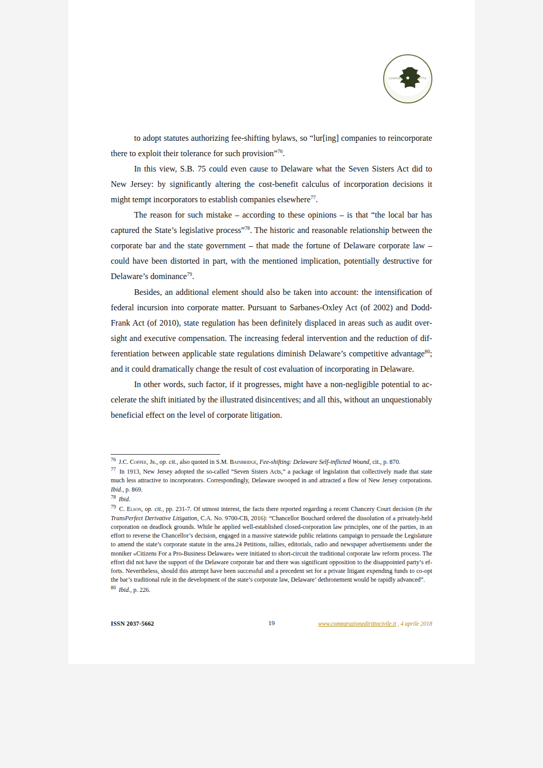to adopt statutes authorizing fee-shifting bylaws, so “lur[ing] companies to reincorporate there to exploit their tolerance for such provision”76.
In this view, S.B. 75 could even cause to Delaware what the Seven Sisters Act did to New Jersey: by significantly altering the cost-benefit calculus of incorporation decisions it might tempt incorporators to establish companies elsewhere77.
The reason for such mistake – according to these opinions – is that “the local bar has captured the State’s legislative process”78. The historic and reasonable relationship between the corporate bar and the state government – that made the fortune of Delaware corporate law – could have been distorted in part, with the mentioned implication, potentially destructive for Delaware’s dominance79.
Besides, an additional element should also be taken into account: the intensification of federal incursion into corporate matter. Pursuant to Sarbanes-Oxley Act (of 2002) and Dodd-Frank Act (of 2010), state regulation has been definitely displaced in areas such as audit oversight and executive compensation. The increasing federal intervention and the reduction of differentiation between applicable state regulations diminish Delaware’s competitive advantage80; and it could dramatically change the result of cost evaluation of incorporating in Delaware.
In other words, such factor, if it progresses, might have a non-negligible potential to accelerate the shift initiated by the illustrated disincentives; and all this, without an unquestionably beneficial effect on the level of corporate litigation.
76 J.C. Coffee, Jr., op. cit., also quoted in S.M. Bainbridge, Fee-shifting: Delaware Self-inflicted Wound, cit., p. 870.
77 In 1913, New Jersey adopted the so-called “Seven Sisters Acts,” a package of legislation that collectively made that state much less attractive to incorporators. Correspondingly, Delaware swooped in and attracted a flow of New Jersey corporations. Ibid., p. 869.
78 Ibid.
79 C. Elson, op. cit., pp. 231-7. Of utmost interest, the facts there reported regarding a recent Chancery Court decision (In the TransPerfect Derivative Litigation, C.A. No. 9700-CB, 2016): “Chancellor Bouchard ordered the dissolution of a privately-held corporation on deadlock grounds. While he applied well-established closed-corporation law principles, one of the parties, in an effort to reverse the Chancellor’s decision, engaged in a massive statewide public relations campaign to persuade the Legislature to amend the state’s corporate statute in the area.24 Petitions, rallies, editorials, radio and newspaper advertisements under the moniker «Citizens For a Pro-Business Delaware» were initiated to short-circuit the traditional corporate law reform process. The effort did not have the support of the Delaware corporate bar and there was significant opposition to the disappointed party’s efforts. Nevertheless, should this attempt have been successful and a precedent set for a private litigant expending funds to co-opt the bar’s traditional rule in the development of the state’s corporate law, Delaware’ dethronement would be rapidly advanced”.
80 Ibid., p. 226.
ISSN 2037-5662
19
www.comparazionedirittocivile.it , 4 aprile 2018